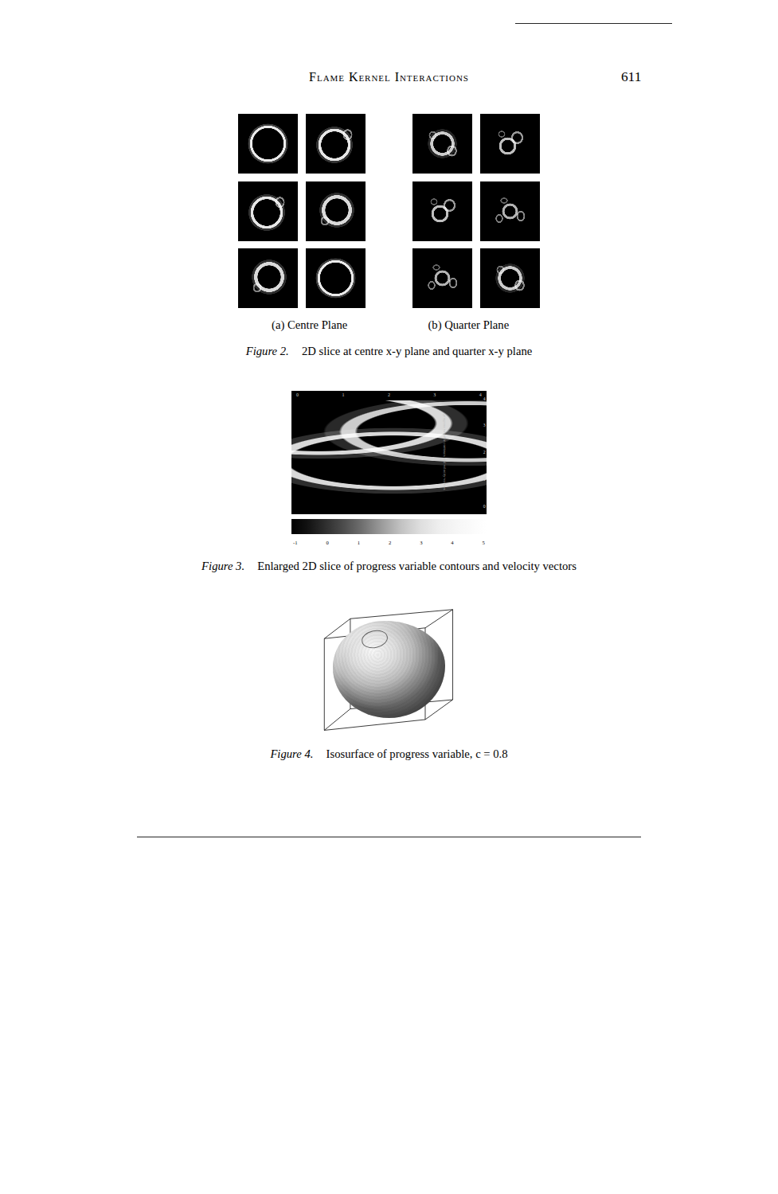Flame Kernel Interactions 611
(a) Centre Plane (b) Quarter Plane
Figure 2. 2D slice at centre x-y plane and quarter x-y plane
01234
43210
progress variable contours and velocity vectors
-1012345
Figure 3. Enlarged 2D slice of progress variable contours and velocity vectors
Figure 4. Isosurface of progress variable, c = 0.8